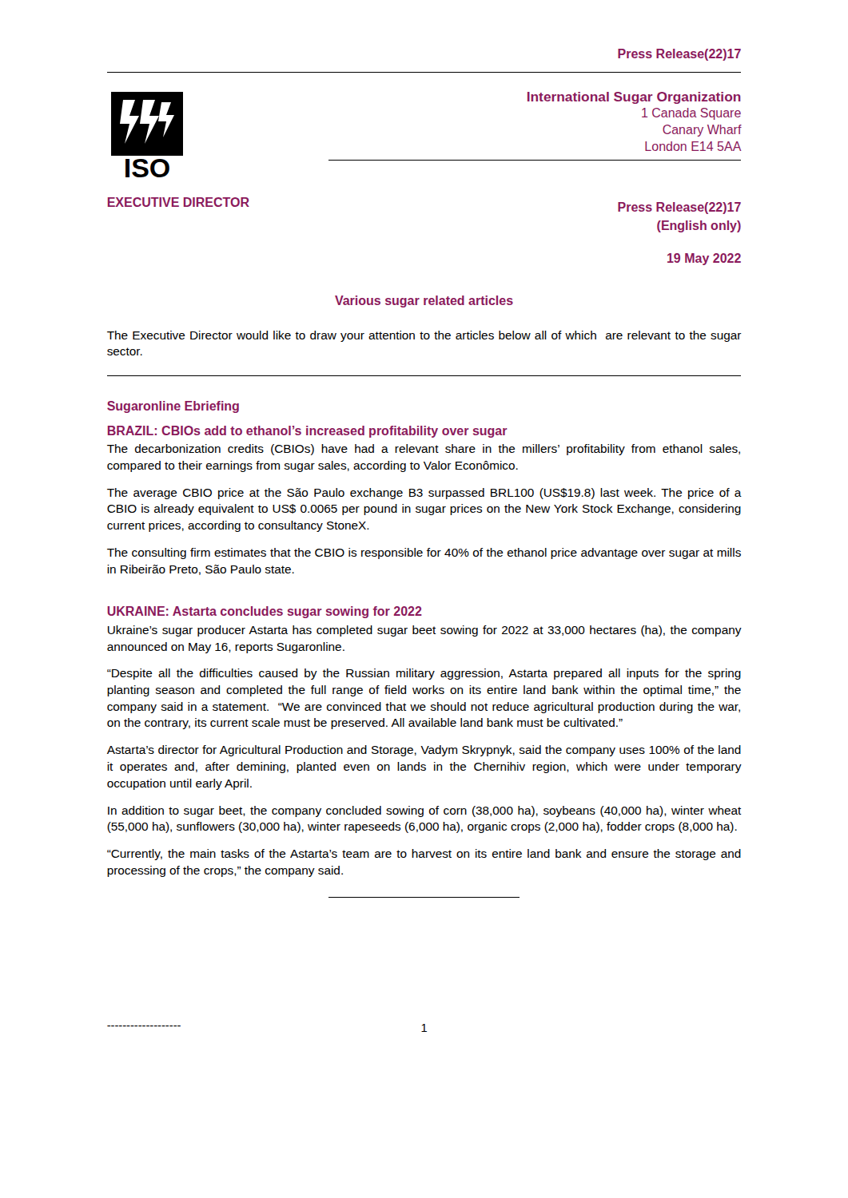Press Release(22)17
ISO
International Sugar Organization
1 Canada Square
Canary Wharf
London E14 5AA
EXECUTIVE DIRECTOR
Press Release(22)17
(English only)
19 May 2022
Various sugar related articles
The Executive Director would like to draw your attention to the articles below all of which are relevant to the sugar sector.
Sugaronline Ebriefing
BRAZIL: CBIOs add to ethanol’s increased profitability over sugar
The decarbonization credits (CBIOs) have had a relevant share in the millers’ profitability from ethanol sales, compared to their earnings from sugar sales, according to Valor Econômico.
The average CBIO price at the São Paulo exchange B3 surpassed BRL100 (US$19.8) last week. The price of a CBIO is already equivalent to US$ 0.0065 per pound in sugar prices on the New York Stock Exchange, considering current prices, according to consultancy StoneX.
The consulting firm estimates that the CBIO is responsible for 40% of the ethanol price advantage over sugar at mills in Ribeirão Preto, São Paulo state.
UKRAINE: Astarta concludes sugar sowing for 2022
Ukraine’s sugar producer Astarta has completed sugar beet sowing for 2022 at 33,000 hectares (ha), the company announced on May 16, reports Sugaronline.
“Despite all the difficulties caused by the Russian military aggression, Astarta prepared all inputs for the spring planting season and completed the full range of field works on its entire land bank within the optimal time,” the company said in a statement. “We are convinced that we should not reduce agricultural production during the war, on the contrary, its current scale must be preserved. All available land bank must be cultivated.”
Astarta’s director for Agricultural Production and Storage, Vadym Skrypnyk, said the company uses 100% of the land it operates and, after demining, planted even on lands in the Chernihiv region, which were under temporary occupation until early April.
In addition to sugar beet, the company concluded sowing of corn (38,000 ha), soybeans (40,000 ha), winter wheat (55,000 ha), sunflowers (30,000 ha), winter rapeseeds (6,000 ha), organic crops (2,000 ha), fodder crops (8,000 ha).
“Currently, the main tasks of the Astarta’s team are to harvest on its entire land bank and ensure the storage and processing of the crops,” the company said.
-------------------
1